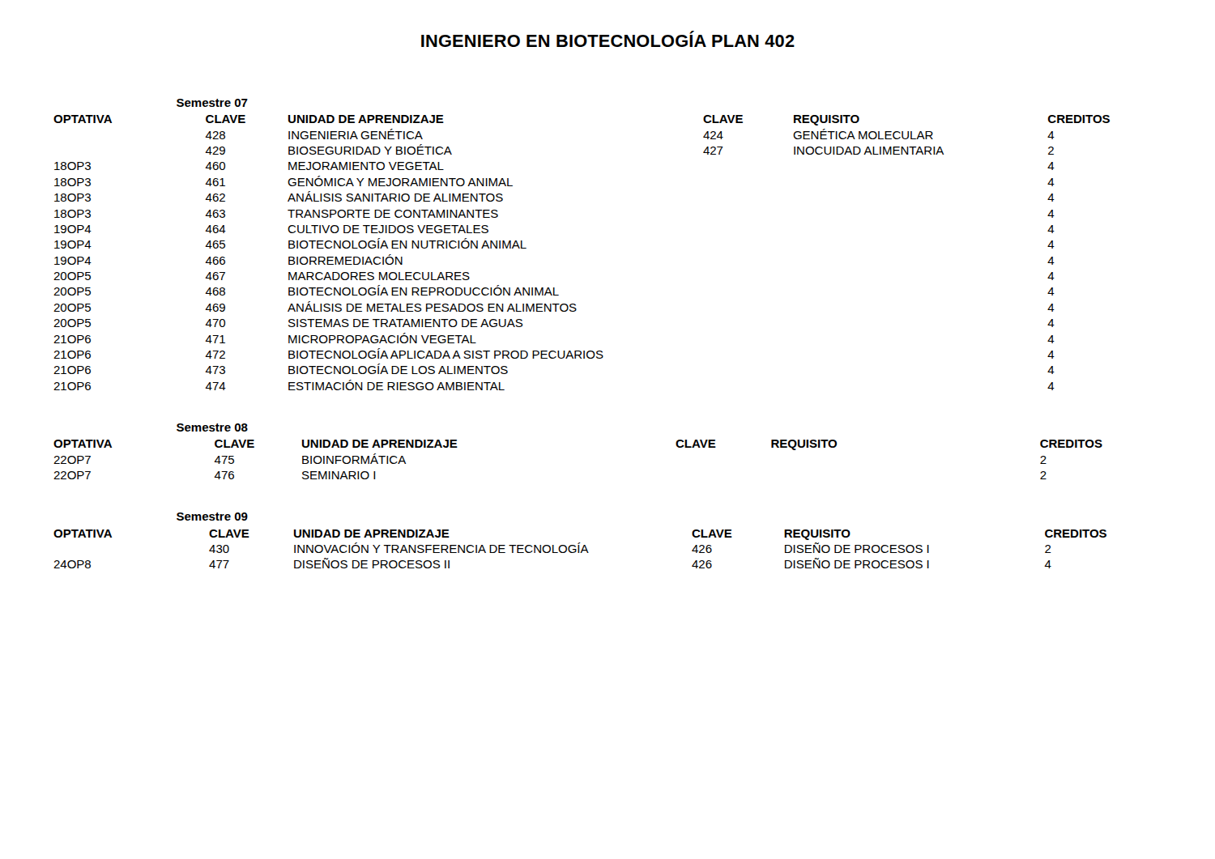INGENIERO EN BIOTECNOLOGÍA PLAN 402
Semestre 07
| OPTATIVA | CLAVE | UNIDAD DE APRENDIZAJE | CLAVE | REQUISITO | CREDITOS |
| --- | --- | --- | --- | --- | --- |
| | 428 | INGENIERIA GENÉTICA | 424 | GENÉTICA MOLECULAR | 4 |
| | 429 | BIOSEGURIDAD Y BIOÉTICA | 427 | INOCUIDAD ALIMENTARIA | 2 |
| 18OP3 | 460 | MEJORAMIENTO VEGETAL | | | 4 |
| 18OP3 | 461 | GENÓMICA Y MEJORAMIENTO ANIMAL | | | 4 |
| 18OP3 | 462 | ANÁLISIS SANITARIO DE ALIMENTOS | | | 4 |
| 18OP3 | 463 | TRANSPORTE DE CONTAMINANTES | | | 4 |
| 19OP4 | 464 | CULTIVO DE TEJIDOS VEGETALES | | | 4 |
| 19OP4 | 465 | BIOTECNOLOGÍA EN NUTRICIÓN ANIMAL | | | 4 |
| 19OP4 | 466 | BIORREMEDIACIÓN | | | 4 |
| 20OP5 | 467 | MARCADORES MOLECULARES | | | 4 |
| 20OP5 | 468 | BIOTECNOLOGÍA EN REPRODUCCIÓN ANIMAL | | | 4 |
| 20OP5 | 469 | ANÁLISIS DE METALES PESADOS EN ALIMENTOS | | | 4 |
| 20OP5 | 470 | SISTEMAS DE TRATAMIENTO DE AGUAS | | | 4 |
| 21OP6 | 471 | MICROPROPAGACIÓN VEGETAL | | | 4 |
| 21OP6 | 472 | BIOTECNOLOGÍA APLICADA A SIST PROD PECUARIOS | | | 4 |
| 21OP6 | 473 | BIOTECNOLOGÍA DE LOS ALIMENTOS | | | 4 |
| 21OP6 | 474 | ESTIMACIÓN DE RIESGO AMBIENTAL | | | 4 |
Semestre 08
| OPTATIVA | CLAVE | UNIDAD DE APRENDIZAJE | CLAVE | REQUISITO | CREDITOS |
| --- | --- | --- | --- | --- | --- |
| 22OP7 | 475 | BIOINFORMÁTICA | | | 2 |
| 22OP7 | 476 | SEMINARIO I | | | 2 |
Semestre 09
| OPTATIVA | CLAVE | UNIDAD DE APRENDIZAJE | CLAVE | REQUISITO | CREDITOS |
| --- | --- | --- | --- | --- | --- |
| | 430 | INNOVACIÓN Y TRANSFERENCIA DE TECNOLOGÍA | 426 | DISEÑO DE PROCESOS I | 2 |
| 24OP8 | 477 | DISEÑOS DE PROCESOS II | 426 | DISEÑO DE PROCESOS I | 4 |